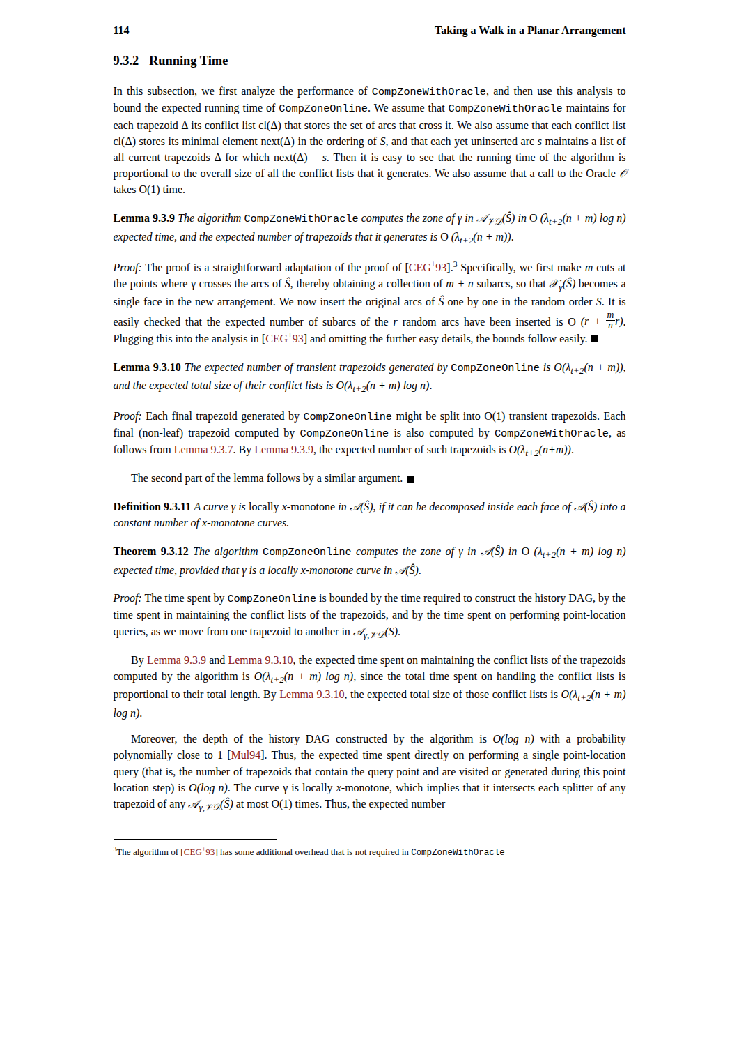114 Taking a Walk in a Planar Arrangement
9.3.2 Running Time
In this subsection, we first analyze the performance of CompZoneWithOracle, and then use this analysis to bound the expected running time of CompZoneOnline. We assume that CompZoneWithOracle maintains for each trapezoid Δ its conflict list cl(Δ) that stores the set of arcs that cross it. We also assume that each conflict list cl(Δ) stores its minimal element next(Δ) in the ordering of S, and that each yet uninserted arc s maintains a list of all current trapezoids Δ for which next(Δ) = s. Then it is easy to see that the running time of the algorithm is proportional to the overall size of all the conflict lists that it generates. We also assume that a call to the Oracle 𝒪 takes O(1) time.
Lemma 9.3.9 The algorithm CompZoneWithOracle computes the zone of γ in 𝒜𝒱𝒟(Ŝ) in O (λt+2(n + m) log n) expected time, and the expected number of trapezoids that it generates is O (λt+2(n + m)).
Proof: The proof is a straightforward adaptation of the proof of [CEG+93].3 Specifically, we first make m cuts at the points where γ crosses the arcs of Ŝ, thereby obtaining a collection of m + n subarcs, so that 𝒳γ(Ŝ) becomes a single face in the new arrangement. We now insert the original arcs of Ŝ one by one in the random order S. It is easily checked that the expected number of subarcs of the r random arcs have been inserted is O (r + mnr). Plugging this into the analysis in [CEG+93] and omitting the further easy details, the bounds follow easily.
Lemma 9.3.10 The expected number of transient trapezoids generated by CompZoneOnline is O(λt+2(n + m)), and the expected total size of their conflict lists is O(λt+2(n + m) log n).
Proof: Each final trapezoid generated by CompZoneOnline might be split into O(1) transient trapezoids. Each final (non-leaf) trapezoid computed by CompZoneOnline is also computed by CompZoneWithOracle, as follows from Lemma 9.3.7. By Lemma 9.3.9, the expected number of such trapezoids is O(λt+2(n+m)).
The second part of the lemma follows by a similar argument.
Definition 9.3.11 A curve γ is locally x-monotone in 𝒜(Ŝ), if it can be decomposed inside each face of 𝒜(Ŝ) into a constant number of x-monotone curves.
Theorem 9.3.12 The algorithm CompZoneOnline computes the zone of γ in 𝒜(Ŝ) in O (λt+2(n + m) log n) expected time, provided that γ is a locally x-monotone curve in 𝒜(Ŝ).
Proof: The time spent by CompZoneOnline is bounded by the time required to construct the history DAG, by the time spent in maintaining the conflict lists of the trapezoids, and by the time spent on performing point-location queries, as we move from one trapezoid to another in 𝒜γ,𝒱𝒟(S).
By Lemma 9.3.9 and Lemma 9.3.10, the expected time spent on maintaining the conflict lists of the trapezoids computed by the algorithm is O(λt+2(n + m) log n), since the total time spent on handling the conflict lists is proportional to their total length. By Lemma 9.3.10, the expected total size of those conflict lists is O(λt+2(n + m) log n).
Moreover, the depth of the history DAG constructed by the algorithm is O(log n) with a probability polynomially close to 1 [Mul94]. Thus, the expected time spent directly on performing a single point-location query (that is, the number of trapezoids that contain the query point and are visited or generated during this point location step) is O(log n). The curve γ is locally x-monotone, which implies that it intersects each splitter of any trapezoid of any 𝒜γ,𝒱𝒟(Ŝ) at most O(1) times. Thus, the expected number
3The algorithm of [CEG+93] has some additional overhead that is not required in CompZoneWithOracle